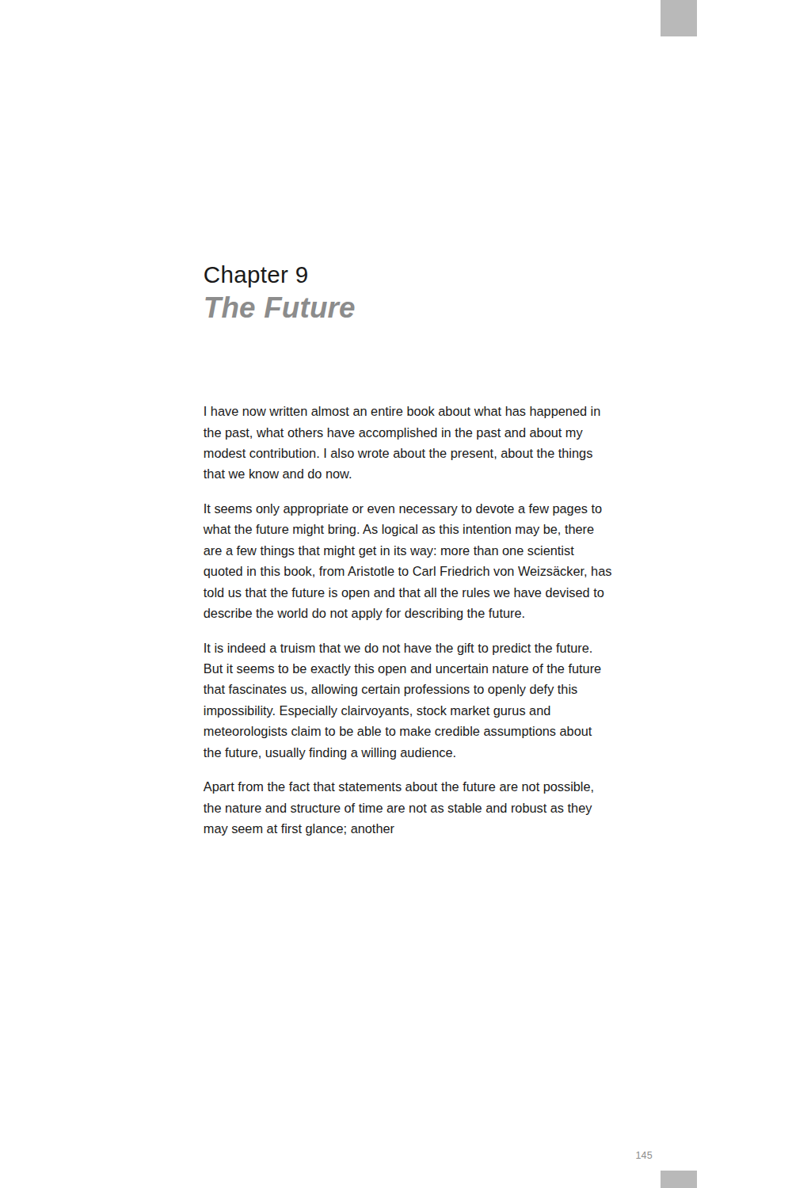Chapter 9
The Future
I have now written almost an entire book about what has happened in the past, what others have accomplished in the past and about my modest contribution. I also wrote about the present, about the things that we know and do now.
It seems only appropriate or even necessary to devote a few pages to what the future might bring. As logical as this intention may be, there are a few things that might get in its way: more than one scientist quoted in this book, from Aristotle to Carl Friedrich von Weizsäcker, has told us that the future is open and that all the rules we have devised to describe the world do not apply for describing the future.
It is indeed a truism that we do not have the gift to predict the future. But it seems to be exactly this open and uncertain nature of the future that fascinates us, allowing certain professions to openly defy this impossibility. Especially clairvoyants, stock market gurus and meteorologists claim to be able to make credible assumptions about the future, usually finding a willing audience.
Apart from the fact that statements about the future are not possible, the nature and structure of time are not as stable and robust as they may seem at first glance; another
145